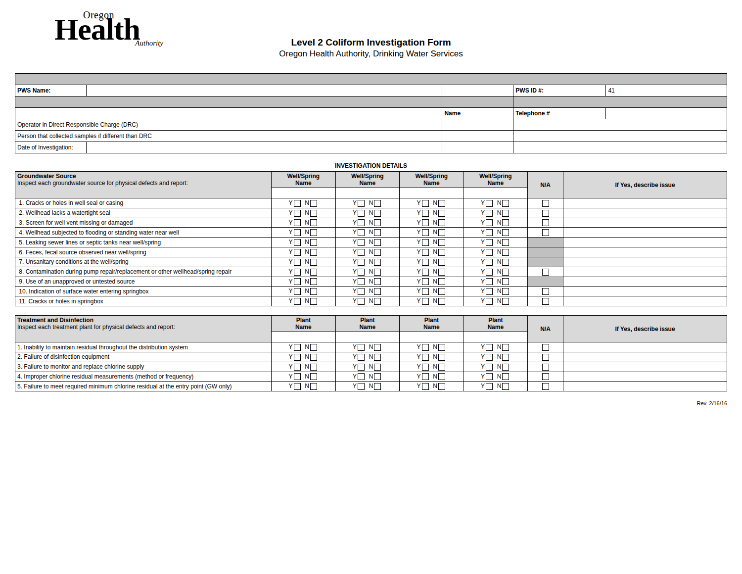Oregon
Health
Authority
Level 2 Coliform Investigation Form
Oregon Health Authority, Drinking Water Services
| PWS Name: | | | PWS ID #: | 41 |
| | Name | Telephone # | |
| Operator in Direct Responsible Charge (DRC) | | |
| Person that collected samples if different than DRC | | |
| Date of Investigation: | | | |
INVESTIGATION DETAILS
| Groundwater Source Inspect each groundwater source for physical defects and report: | Well/Spring Name | Well/Spring Name | Well/Spring Name | Well/Spring Name | N/A | If Yes, describe issue |
| 1. Cracks or holes in well seal or casing | Y N | Y N | Y N | Y N | | |
| 2. Wellhead lacks a watertight seal | Y N | Y N | Y N | Y N | | |
| 3. Screen for well vent missing or damaged | Y N | Y N | Y N | Y N | | |
| 4. Wellhead subjected to flooding or standing water near well | Y N | Y N | Y N | Y N | | |
| 5. Leaking sewer lines or septic tanks near well/spring | Y N | Y N | Y N | Y N | | |
| 6. Feces, fecal source observed near well/spring | Y N | Y N | Y N | Y N | | |
| 7. Unsanitary conditions at the well/spring | Y N | Y N | Y N | Y N | | |
| 8. Contamination during pump repair/replacement or other wellhead/spring repair | Y N | Y N | Y N | Y N | | |
| 9. Use of an unapproved or untested source | Y N | Y N | Y N | Y N | | |
| 10. Indication of surface water entering springbox | Y N | Y N | Y N | Y N | | |
| 11. Cracks or holes in springbox | Y N | Y N | Y N | Y N | | |
| Treatment and Disinfection Inspect each treatment plant for physical defects and report: | Plant Name | Plant Name | Plant Name | Plant Name | N/A | If Yes, describe issue |
| 1. Inability to maintain residual throughout the distribution system | Y N | Y N | Y N | Y N | | |
| 2. Failure of disinfection equipment | Y N | Y N | Y N | Y N | | |
| 3. Failure to monitor and replace chlorine supply | Y N | Y N | Y N | Y N | | |
| 4. Improper chlorine residual measurements (method or frequency) | Y N | Y N | Y N | Y N | | |
| 5. Failure to meet required minimum chlorine residual at the entry point (GW only) | Y N | Y N | Y N | Y N | | |
Rev. 2/16/16